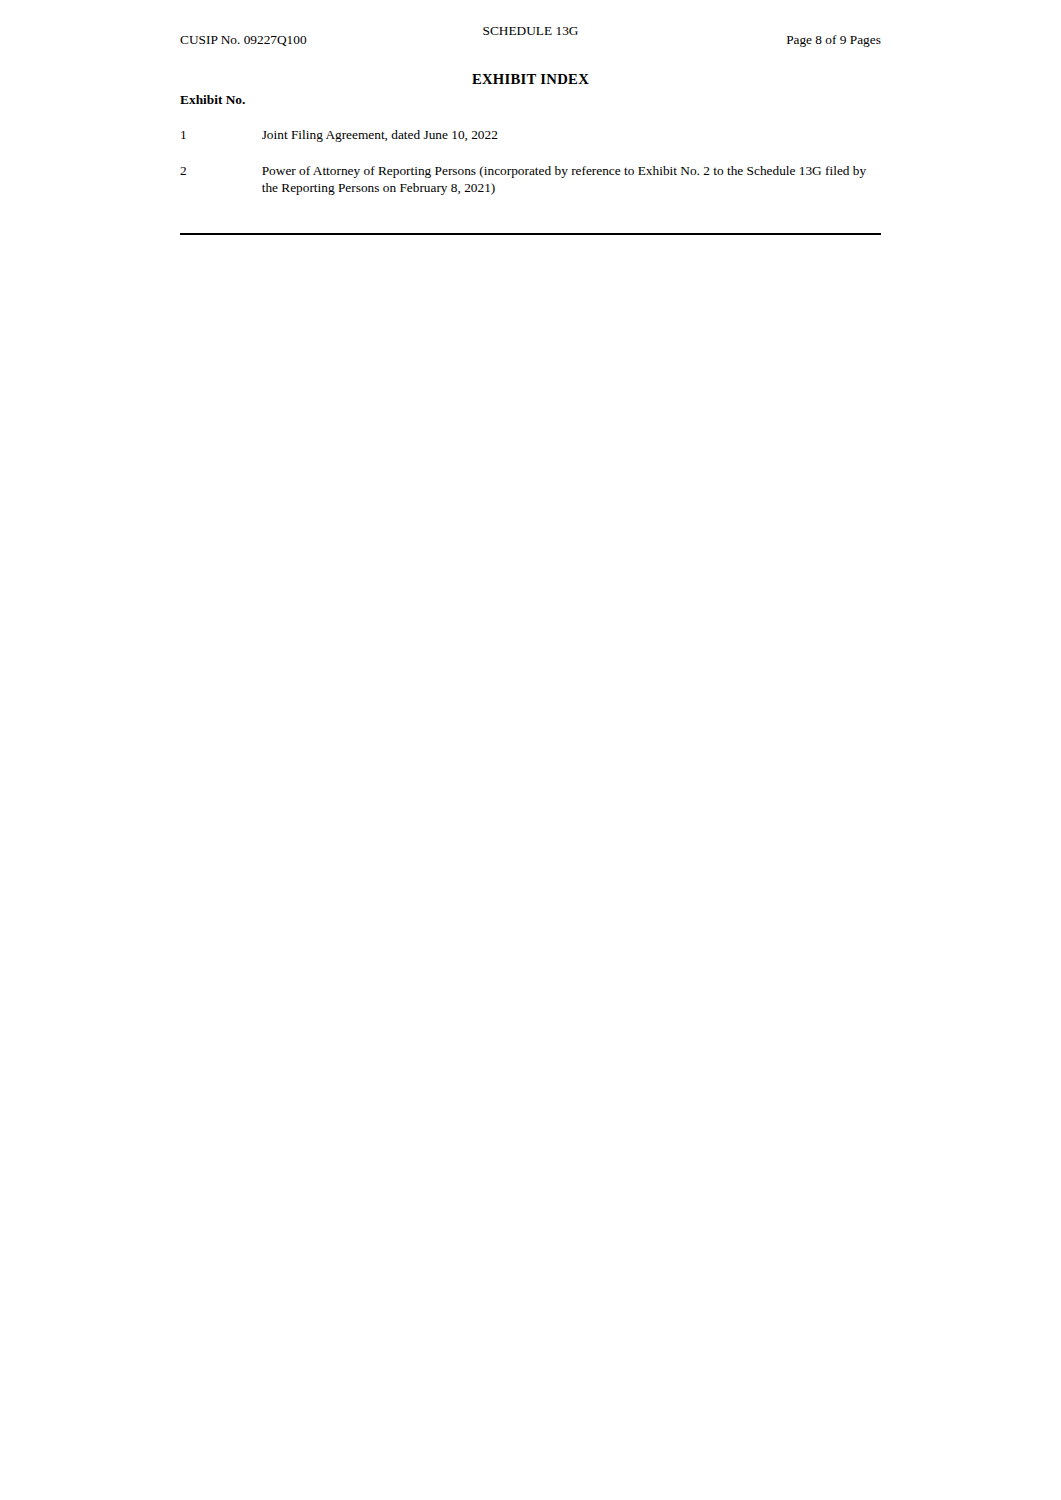SCHEDULE 13G
CUSIP No. 09227Q100
Page 8 of 9 Pages
EXHIBIT INDEX
Exhibit No.
| 1 | Joint Filing Agreement, dated June 10, 2022 |
| 2 | Power of Attorney of Reporting Persons (incorporated by reference to Exhibit No. 2 to the Schedule 13G filed by the Reporting Persons on February 8, 2021) |